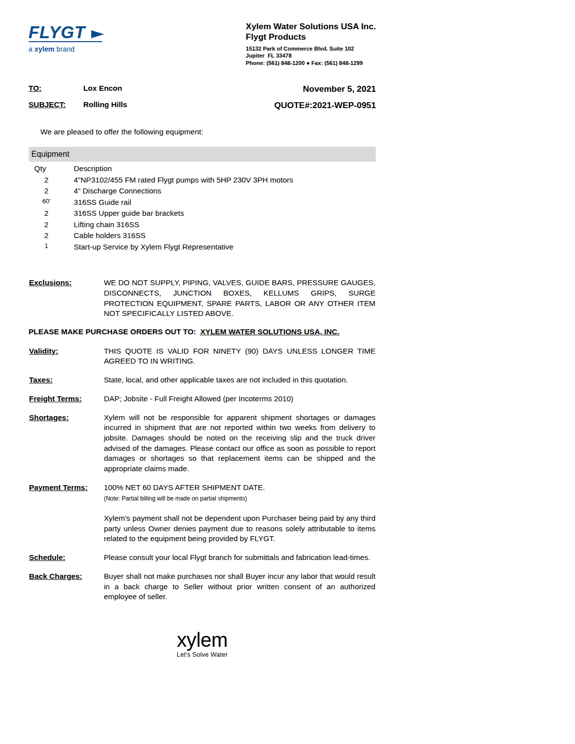FLYGT
a xylem brand
Xylem Water Solutions USA Inc.
Flygt Products
15132 Park of Commerce Blvd. Suite 102
Jupiter FL 33478
Phone: (561) 848-1200 ● Fax: (561) 848-1299
| TO: | Lox Encon | November 5, 2021 |
| SUBJECT: | Rolling Hills | QUOTE#:2021-WEP-0951 |
We are pleased to offer the following equipment:
Equipment
| Qty | Description |
| --- | --- |
| 2 | 4”NP3102/455 FM rated Flygt pumps with 5HP 230V 3PH motors |
| 2 | 4” Discharge Connections |
| 60' | 316SS Guide rail |
| 2 | 316SS Upper guide bar brackets |
| 2 | Lifting chain 316SS |
| 2 | Cable holders 316SS |
| 1 | Start-up Service by Xylem Flygt Representative |
| Exclusions: | WE DO NOT SUPPLY, PIPING, VALVES, GUIDE BARS, PRESSURE GAUGES, DISCONNECTS, JUNCTION BOXES, KELLUMS GRIPS, SURGE PROTECTION EQUIPMENT, SPARE PARTS, LABOR OR ANY OTHER ITEM NOT SPECIFICALLY LISTED ABOVE. |
PLEASE MAKE PURCHASE ORDERS OUT TO: XYLEM WATER SOLUTIONS USA, INC.
| Validity : | THIS QUOTE IS VALID FOR NINETY (90) DAYS UNLESS LONGER TIME AGREED TO IN WRITING. |
| Taxes : | State, local, and other applicable taxes are not included in this quotation. |
| Freight Terms : | DAP; Jobsite - Full Freight Allowed (per Incoterms 2010) |
| Shortages : | Xylem will not be responsible for apparent shipment shortages or damages incurred in shipment that are not reported within two weeks from delivery to jobsite. Damages should be noted on the receiving slip and the truck driver advised of the damages. Please contact our office as soon as possible to report damages or shortages so that replacement items can be shipped and the appropriate claims made. |
| Payment Terms : | 100% NET 60 DAYS AFTER SHIPMENT DATE. (Note: Partial billing will be made on partial shipments) Xylem’s payment shall not be dependent upon Purchaser being paid by any third party unless Owner denies payment due to reasons solely attributable to items related to the equipment being provided by FLYGT. |
| Schedule : | Please consult your local Flygt branch for submittals and fabrication lead-times. |
| Back Charges : | Buyer shall not make purchases nor shall Buyer incur any labor that would result in a back charge to Seller without prior written consent of an authorized employee of seller. |
xylem
Let’s Solve Water